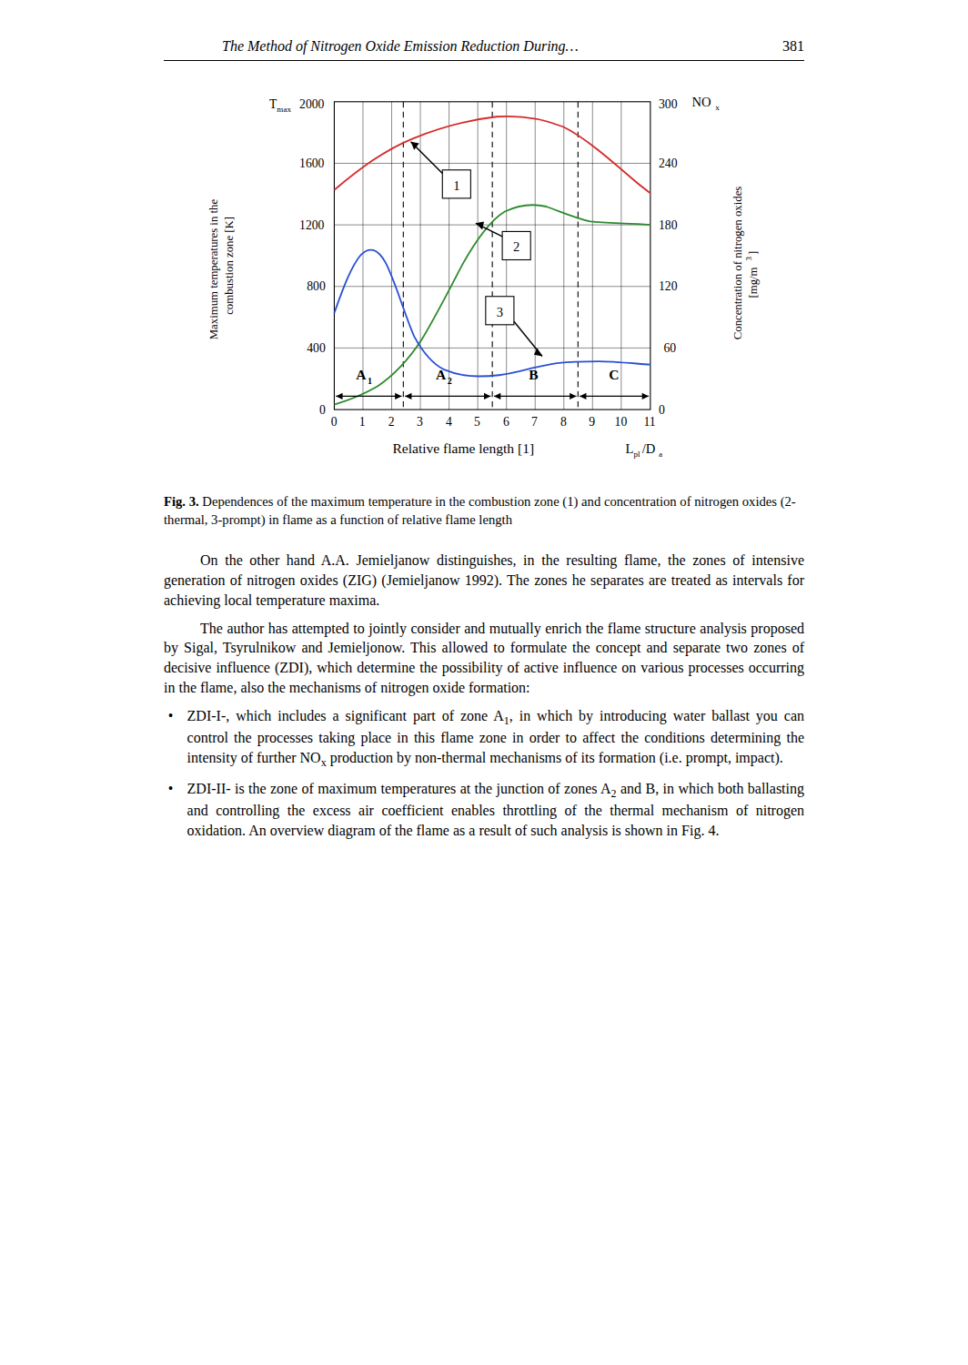The Method of Nitrogen Oxide Emission Reduction During… 381
T max 2000 300 NO x Maximum temperatures in the combustion zone [K] Concentration of nitrogen oxides [mg/m 3 ] 1600 1200 800 400 0 240 180 120 60 0 1 2 3 A 1 A 2 B C 0 1 2 3 4 5 6 7 8 9 10 11 Relative flame length [1] L pl /D a
Fig. 3. Dependences of the maximum temperature in the combustion zone (1) and concentration of nitrogen oxides (2-thermal, 3-prompt) in flame as a function of relative flame length
On the other hand A.A. Jemieljanow distinguishes, in the resulting flame, the zones of intensive generation of nitrogen oxides (ZIG) (Jemieljanow 1992). The zones he separates are treated as intervals for achieving local temperature maxima.
The author has attempted to jointly consider and mutually enrich the flame structure analysis proposed by Sigal, Tsyrulnikow and Jemieljonow. This allowed to formulate the concept and separate two zones of decisive influence (ZDI), which determine the possibility of active influence on various processes occurring in the flame, also the mechanisms of nitrogen oxide formation:
ZDI-I-, which includes a significant part of zone A1, in which by introducing water ballast you can control the processes taking place in this flame zone in order to affect the conditions determining the intensity of further NOx production by non-thermal mechanisms of its formation (i.e. prompt, impact).
ZDI-II- is the zone of maximum temperatures at the junction of zones A2 and B, in which both ballasting and controlling the excess air coefficient enables throttling of the thermal mechanism of nitrogen oxidation. An overview diagram of the flame as a result of such analysis is shown in Fig. 4.